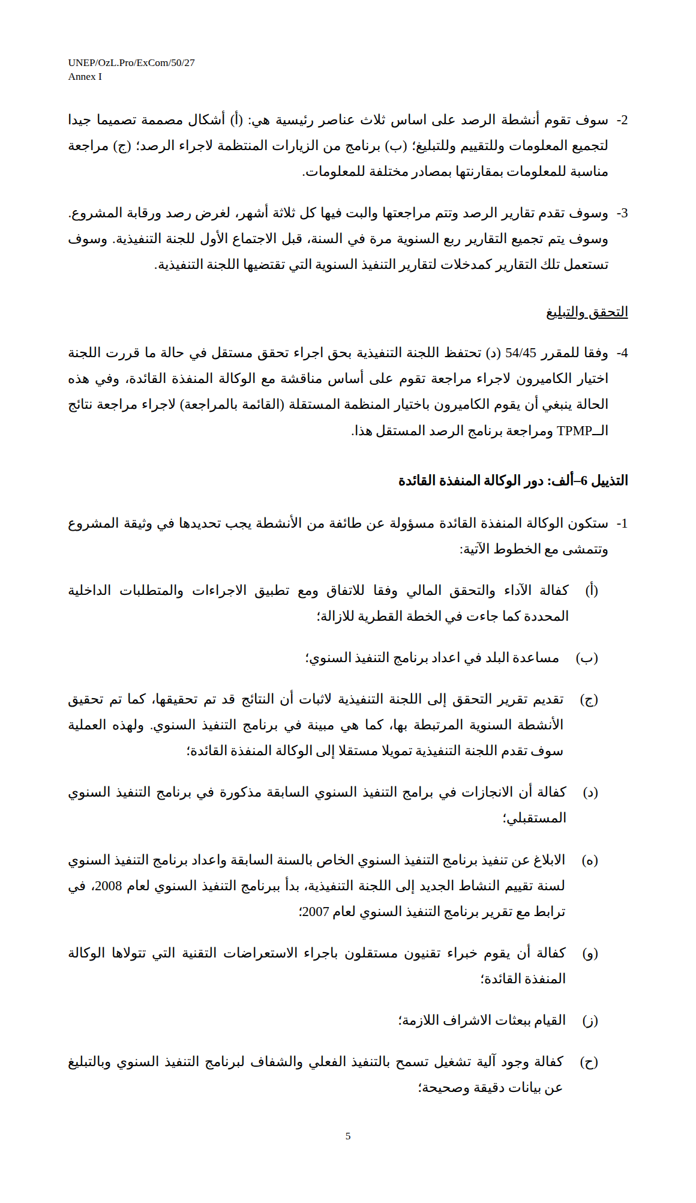UNEP/OzL.Pro/ExCom/50/27
Annex I
2- سوف تقوم أنشطة الرصد على اساس ثلاث عناصر رئيسية هي: (أ) أشكال مصممة تصميما جيدا لتجميع المعلومات وللتقييم وللتبليغ؛ (ب) برنامج من الزيارات المنتظمة لاجراء الرصد؛ (ج) مراجعة مناسبة للمعلومات بمقارنتها بمصادر مختلفة للمعلومات.
3- وسوف تقدم تقارير الرصد وتتم مراجعتها والبت فيها كل ثلاثة أشهر، لغرض رصد ورقابة المشروع. وسوف يتم تجميع التقارير ربع السنوية مرة في السنة، قبل الاجتماع الأول للجنة التنفيذية. وسوف تستعمل تلك التقارير كمدخلات لتقارير التنفيذ السنوية التي تقتضيها اللجنة التنفيذية.
التحقق والتبليغ
4- وفقا للمقرر 54/45 (د) تحتفظ اللجنة التنفيذية بحق اجراء تحقق مستقل في حالة ما قررت اللجنة اختيار الكاميرون لاجراء مراجعة تقوم على أساس مناقشة مع الوكالة المنفذة القائدة، وفي هذه الحالة ينبغي أن يقوم الكاميرون باختيار المنظمة المستقلة (القائمة بالمراجعة) لاجراء مراجعة نتائج الــTPMP ومراجعة برنامج الرصد المستقل هذا.
التذييل 6–ألف: دور الوكالة المنفذة القائدة
1- ستكون الوكالة المنفذة القائدة مسؤولة عن طائفة من الأنشطة يجب تحديدها في وثيقة المشروع وتتمشى مع الخطوط الآتية:
(أ) كفالة الآداء والتحقق المالي وفقا للاتفاق ومع تطبيق الاجراءات والمتطلبات الداخلية المحددة كما جاءت في الخطة القطرية للازالة؛
(ب) مساعدة البلد في اعداد برنامج التنفيذ السنوي؛
(ج) تقديم تقرير التحقق إلى اللجنة التنفيذية لاثبات أن النتائج قد تم تحقيقها، كما تم تحقيق الأنشطة السنوية المرتبطة بها، كما هي مبينة في برنامج التنفيذ السنوي. ولهذه العملية سوف تقدم اللجنة التنفيذية تمويلا مستقلا إلى الوكالة المنفذة القائدة؛
(د) كفالة أن الانجازات في برامج التنفيذ السنوي السابقة مذكورة في برنامج التنفيذ السنوي المستقبلي؛
(ه) الابلاغ عن تنفيذ برنامج التنفيذ السنوي الخاص بالسنة السابقة واعداد برنامج التنفيذ السنوي لسنة تقييم النشاط الجديد إلى اللجنة التنفيذية، بدأ ببرنامج التنفيذ السنوي لعام 2008، في ترابط مع تقرير برنامج التنفيذ السنوي لعام 2007؛
(و) كفالة أن يقوم خبراء تقنيون مستقلون باجراء الاستعراضات التقنية التي تتولاها الوكالة المنفذة القائدة؛
(ز) القيام ببعثات الاشراف اللازمة؛
(ح) كفالة وجود آلية تشغيل تسمح بالتنفيذ الفعلي والشفاف لبرنامج التنفيذ السنوي وبالتبليغ عن بيانات دقيقة وصحيحة؛
5